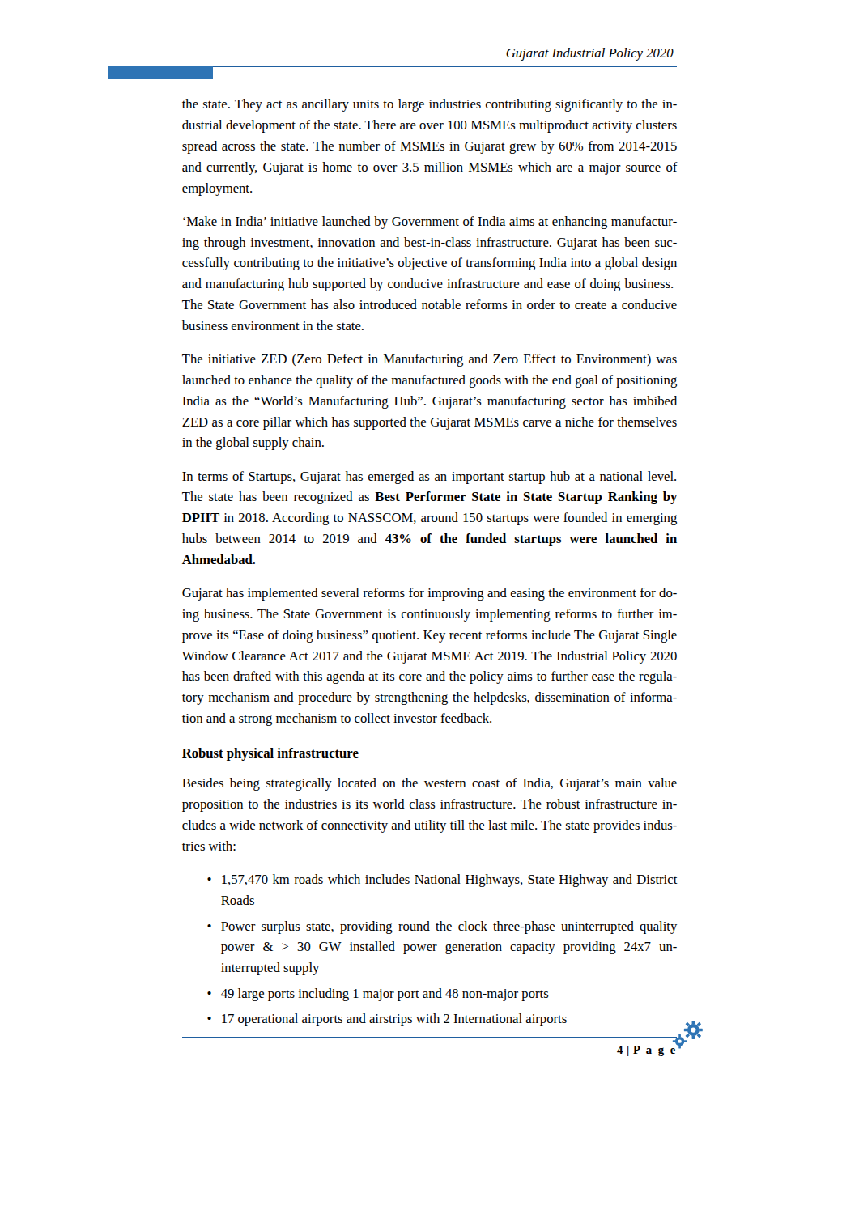Gujarat Industrial Policy 2020
the state. They act as ancillary units to large industries contributing significantly to the industrial development of the state. There are over 100 MSMEs multiproduct activity clusters spread across the state. The number of MSMEs in Gujarat grew by 60% from 2014-2015 and currently, Gujarat is home to over 3.5 million MSMEs which are a major source of employment.
‘Make in India’ initiative launched by Government of India aims at enhancing manufacturing through investment, innovation and best-in-class infrastructure. Gujarat has been successfully contributing to the initiative’s objective of transforming India into a global design and manufacturing hub supported by conducive infrastructure and ease of doing business. The State Government has also introduced notable reforms in order to create a conducive business environment in the state.
The initiative ZED (Zero Defect in Manufacturing and Zero Effect to Environment) was launched to enhance the quality of the manufactured goods with the end goal of positioning India as the “World’s Manufacturing Hub”. Gujarat’s manufacturing sector has imbibed ZED as a core pillar which has supported the Gujarat MSMEs carve a niche for themselves in the global supply chain.
In terms of Startups, Gujarat has emerged as an important startup hub at a national level. The state has been recognized as Best Performer State in State Startup Ranking by DPIIT in 2018. According to NASSCOM, around 150 startups were founded in emerging hubs between 2014 to 2019 and 43% of the funded startups were launched in Ahmedabad.
Gujarat has implemented several reforms for improving and easing the environment for doing business. The State Government is continuously implementing reforms to further improve its “Ease of doing business” quotient. Key recent reforms include The Gujarat Single Window Clearance Act 2017 and the Gujarat MSME Act 2019. The Industrial Policy 2020 has been drafted with this agenda at its core and the policy aims to further ease the regulatory mechanism and procedure by strengthening the helpdesks, dissemination of information and a strong mechanism to collect investor feedback.
Robust physical infrastructure
Besides being strategically located on the western coast of India, Gujarat’s main value proposition to the industries is its world class infrastructure. The robust infrastructure includes a wide network of connectivity and utility till the last mile. The state provides industries with:
1,57,470 km roads which includes National Highways, State Highway and District Roads
Power surplus state, providing round the clock three-phase uninterrupted quality power & > 30 GW installed power generation capacity providing 24x7 un-interrupted supply
49 large ports including 1 major port and 48 non-major ports
17 operational airports and airstrips with 2 International airports
4 | P a g e